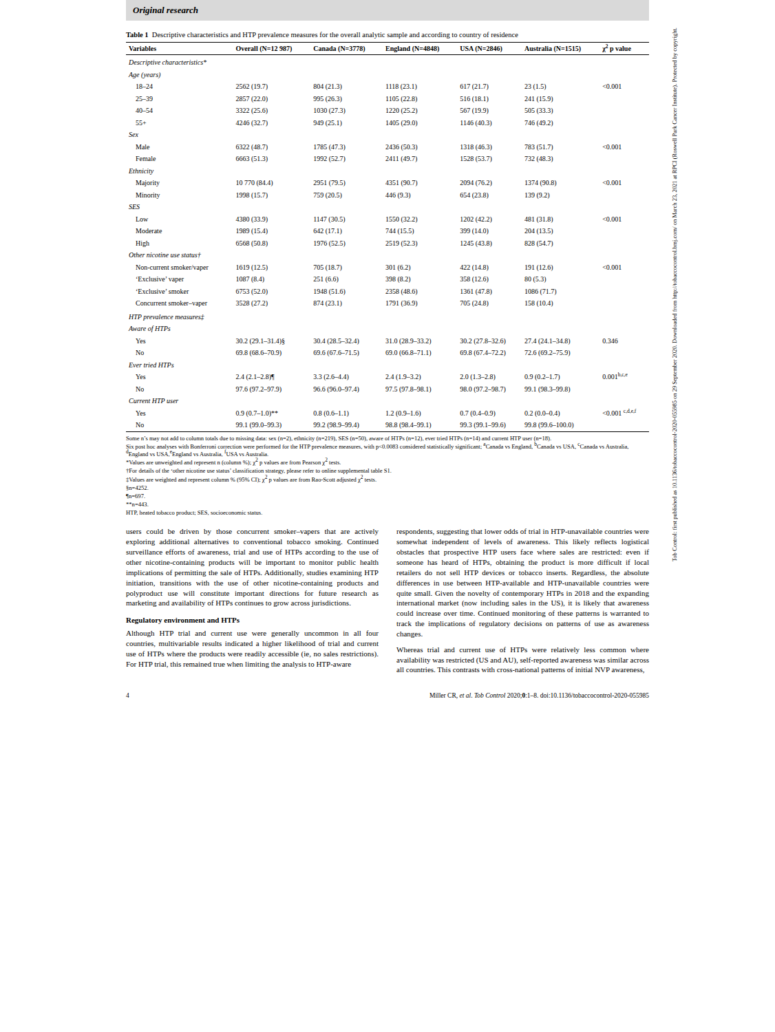Tob Control: first published as 10.1136/tobaccocontrol-2020-055985 on 29 September 2020. Downloaded from http://tobaccocontrol.bmj.com/ on March 23, 2021 at RPCI (Roswell Park Cancer Institute). Protected by copyright.
Original research
Table 1 Descriptive characteristics and HTP prevalence measures for the overall analytic sample and according to country of residence
| Variables | Overall (N=12 987) | Canada (N=3778) | England (N=4848) | USA (N=2846) | Australia (N=1515) | χ 2 p value |
| --- | --- | --- | --- | --- | --- | --- |
| Descriptive characteristics* |
| Age (years) |
| 18–24 | 2562 (19.7) | 804 (21.3) | 1118 (23.1) | 617 (21.7) | 23 (1.5) | <0.001 |
| 25–39 | 2857 (22.0) | 995 (26.3) | 1105 (22.8) | 516 (18.1) | 241 (15.9) | |
| 40–54 | 3322 (25.6) | 1030 (27.3) | 1220 (25.2) | 567 (19.9) | 505 (33.3) | |
| 55+ | 4246 (32.7) | 949 (25.1) | 1405 (29.0) | 1146 (40.3) | 746 (49.2) | |
| Sex |
| Male | 6322 (48.7) | 1785 (47.3) | 2436 (50.3) | 1318 (46.3) | 783 (51.7) | <0.001 |
| Female | 6663 (51.3) | 1992 (52.7) | 2411 (49.7) | 1528 (53.7) | 732 (48.3) | |
| Ethnicity |
| Majority | 10 770 (84.4) | 2951 (79.5) | 4351 (90.7) | 2094 (76.2) | 1374 (90.8) | <0.001 |
| Minority | 1998 (15.7) | 759 (20.5) | 446 (9.3) | 654 (23.8) | 139 (9.2) | |
| SES |
| Low | 4380 (33.9) | 1147 (30.5) | 1550 (32.2) | 1202 (42.2) | 481 (31.8) | <0.001 |
| Moderate | 1989 (15.4) | 642 (17.1) | 744 (15.5) | 399 (14.0) | 204 (13.5) | |
| High | 6568 (50.8) | 1976 (52.5) | 2519 (52.3) | 1245 (43.8) | 828 (54.7) | |
| Other nicotine use status† |
| Non-current smoker/vaper | 1619 (12.5) | 705 (18.7) | 301 (6.2) | 422 (14.8) | 191 (12.6) | <0.001 |
| ‘Exclusive’ vaper | 1087 (8.4) | 251 (6.6) | 398 (8.2) | 358 (12.6) | 80 (5.3) | |
| ‘Exclusive’ smoker | 6753 (52.0) | 1948 (51.6) | 2358 (48.6) | 1361 (47.8) | 1086 (71.7) | |
| Concurrent smoker–vaper | 3528 (27.2) | 874 (23.1) | 1791 (36.9) | 705 (24.8) | 158 (10.4) | |
| HTP prevalence measures‡ |
| Aware of HTPs |
| Yes | 30.2 (29.1–31.4)§ | 30.4 (28.5–32.4) | 31.0 (28.9–33.2) | 30.2 (27.8–32.6) | 27.4 (24.1–34.8) | 0.346 |
| No | 69.8 (68.6–70.9) | 69.6 (67.6–71.5) | 69.0 (66.8–71.1) | 69.8 (67.4–72.2) | 72.6 (69.2–75.9) | |
| Ever tried HTPs |
| Yes | 2.4 (2.1–2.8)¶ | 3.3 (2.6–4.4) | 2.4 (1.9–3.2) | 2.0 (1.3–2.8) | 0.9 (0.2–1.7) | 0.001 b,c,e |
| No | 97.6 (97.2–97.9) | 96.6 (96.0–97.4) | 97.5 (97.8–98.1) | 98.0 (97.2–98.7) | 99.1 (98.3–99.8) | |
| Current HTP user |
| Yes | 0.9 (0.7–1.0)** | 0.8 (0.6–1.1) | 1.2 (0.9–1.6) | 0.7 (0.4–0.9) | 0.2 (0.0–0.4) | <0.001 c,d,e,f |
| No | 99.1 (99.0–99.3) | 99.2 (98.9–99.4) | 98.8 (98.4–99.1) | 99.3 (99.1–99.6) | 99.8 (99.6–100.0) | |
Some n’s may not add to column totals due to missing data: sex (n=2), ethnicity (n=219), SES (n=50), aware of HTPs (n=12), ever tried HTPs (n=14) and current HTP user (n=18).
Six post hoc analyses with Bonferroni correction were performed for the HTP prevalence measures, with p<0.0083 considered statistically significant; aCanada vs England, bCanada vs USA, cCanada vs Australia, dEngland vs USA,eEngland vs Australia, fUSA vs Australia.
*Values are unweighted and represent n (column %); χ2 p values are from Pearson χ2 tests.
†For details of the ‘other nicotine use status’ classification strategy, please refer to online supplemental table S1.
‡Values are weighted and represent column % (95% CI); χ2 p values are from Rao-Scott adjusted χ2 tests.
§n=4252.
¶n=697.
**n=443.
HTP, heated tobacco product; SES, socioeconomic status.
users could be driven by those concurrent smoker–vapers that are actively exploring additional alternatives to conventional tobacco smoking. Continued surveillance efforts of awareness, trial and use of HTPs according to the use of other nicotine-containing products will be important to monitor public health implications of permitting the sale of HTPs. Additionally, studies examining HTP initiation, transitions with the use of other nicotine-containing products and polyproduct use will constitute important directions for future research as marketing and availability of HTPs continues to grow across jurisdictions.
Regulatory environment and HTPs
Although HTP trial and current use were generally uncommon in all four countries, multivariable results indicated a higher likelihood of trial and current use of HTPs where the products were readily accessible (ie, no sales restrictions). For HTP trial, this remained true when limiting the analysis to HTP-aware
respondents, suggesting that lower odds of trial in HTP-unavailable countries were somewhat independent of levels of awareness. This likely reflects logistical obstacles that prospective HTP users face where sales are restricted: even if someone has heard of HTPs, obtaining the product is more difficult if local retailers do not sell HTP devices or tobacco inserts. Regardless, the absolute differences in use between HTP-available and HTP-unavailable countries were quite small. Given the novelty of contemporary HTPs in 2018 and the expanding international market (now including sales in the US), it is likely that awareness could increase over time. Continued monitoring of these patterns is warranted to track the implications of regulatory decisions on patterns of use as awareness changes.
Whereas trial and current use of HTPs were relatively less common where availability was restricted (US and AU), self-reported awareness was similar across all countries. This contrasts with cross-national patterns of initial NVP awareness,
4
Miller CR, et al. Tob Control 2020;0:1–8. doi:10.1136/tobaccocontrol-2020-055985